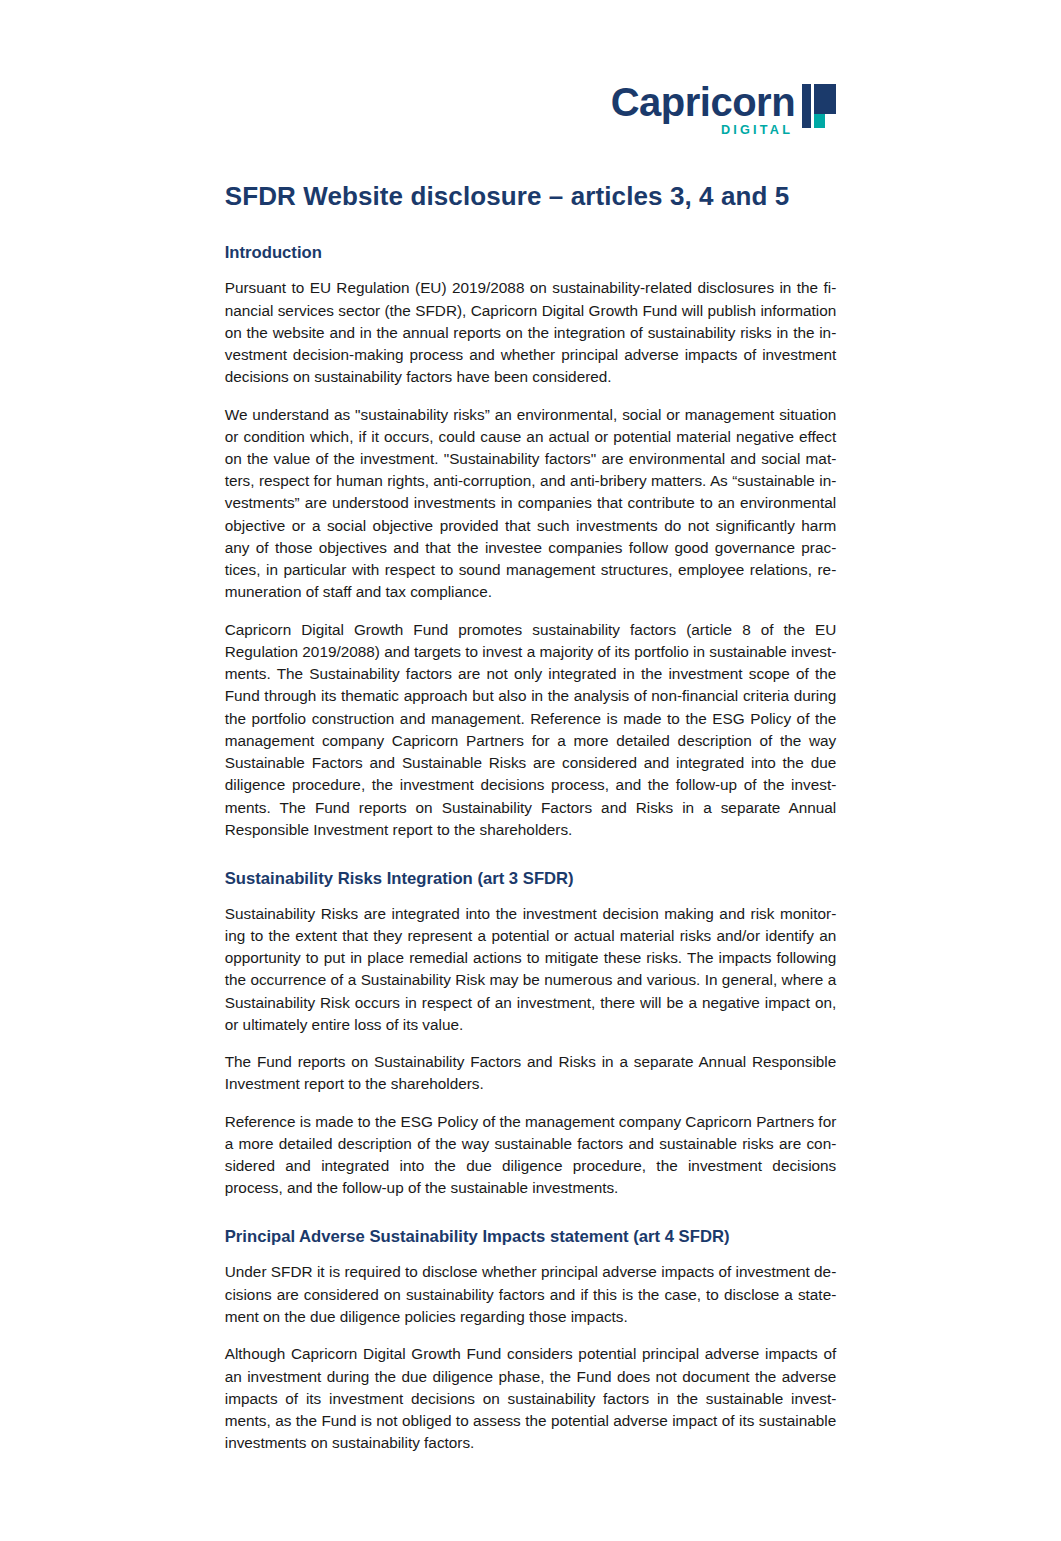Capricorn DIGITAL
SFDR Website disclosure – articles 3, 4 and 5
Introduction
Pursuant to EU Regulation (EU) 2019/2088 on sustainability-related disclosures in the financial services sector (the SFDR), Capricorn Digital Growth Fund will publish information on the website and in the annual reports on the integration of sustainability risks in the investment decision-making process and whether principal adverse impacts of investment decisions on sustainability factors have been considered.
We understand as "sustainability risks” an environmental, social or management situation or condition which, if it occurs, could cause an actual or potential material negative effect on the value of the investment. "Sustainability factors" are environmental and social matters, respect for human rights, anti-corruption, and anti-bribery matters. As “sustainable investments” are understood investments in companies that contribute to an environmental objective or a social objective provided that such investments do not significantly harm any of those objectives and that the investee companies follow good governance practices, in particular with respect to sound management structures, employee relations, remuneration of staff and tax compliance.
Capricorn Digital Growth Fund promotes sustainability factors (article 8 of the EU Regulation 2019/2088) and targets to invest a majority of its portfolio in sustainable investments. The Sustainability factors are not only integrated in the investment scope of the Fund through its thematic approach but also in the analysis of non-financial criteria during the portfolio construction and management. Reference is made to the ESG Policy of the management company Capricorn Partners for a more detailed description of the way Sustainable Factors and Sustainable Risks are considered and integrated into the due diligence procedure, the investment decisions process, and the follow-up of the investments. The Fund reports on Sustainability Factors and Risks in a separate Annual Responsible Investment report to the shareholders.
Sustainability Risks Integration (art 3 SFDR)
Sustainability Risks are integrated into the investment decision making and risk monitoring to the extent that they represent a potential or actual material risks and/or identify an opportunity to put in place remedial actions to mitigate these risks. The impacts following the occurrence of a Sustainability Risk may be numerous and various. In general, where a Sustainability Risk occurs in respect of an investment, there will be a negative impact on, or ultimately entire loss of its value.
The Fund reports on Sustainability Factors and Risks in a separate Annual Responsible Investment report to the shareholders.
Reference is made to the ESG Policy of the management company Capricorn Partners for a more detailed description of the way sustainable factors and sustainable risks are considered and integrated into the due diligence procedure, the investment decisions process, and the follow-up of the sustainable investments.
Principal Adverse Sustainability Impacts statement (art 4 SFDR)
Under SFDR it is required to disclose whether principal adverse impacts of investment decisions are considered on sustainability factors and if this is the case, to disclose a statement on the due diligence policies regarding those impacts.
Although Capricorn Digital Growth Fund considers potential principal adverse impacts of an investment during the due diligence phase, the Fund does not document the adverse impacts of its investment decisions on sustainability factors in the sustainable investments, as the Fund is not obliged to assess the potential adverse impact of its sustainable investments on sustainability factors.